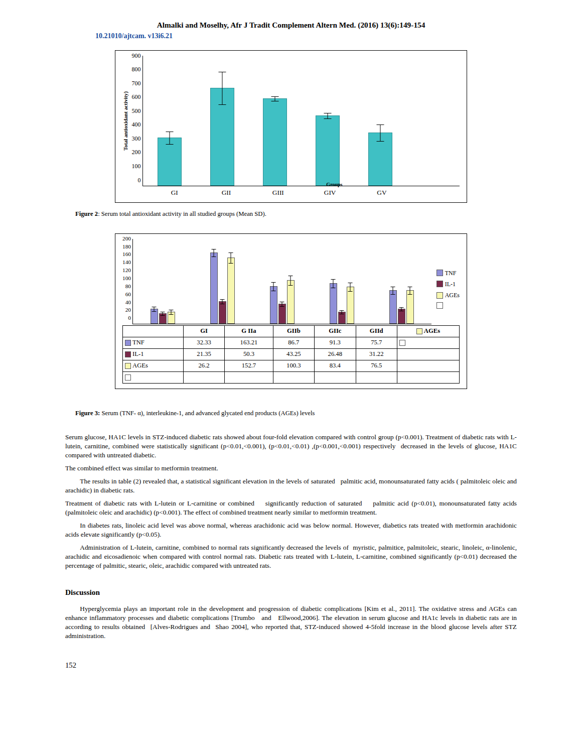Almalki and Moselhy, Afr J Tradit Complement Altern Med. (2016) 13(6):149-154
10.21010/ajtcam. v13i6.21
Total antioxidant activity)
900 800 700 600 500 400 300 200 100 0
GI GII GIII Groups GIV GV
Figure 2: Serum total antioxidant activity in all studied groups (Mean SD).
200 180 160 140 120 100 80 60 40 20 0
TNF
IL-1
AGEs
| | GI | G IIa | GIIb | GIIc | GIId | AGEs |
| --- | --- | --- | --- | --- | --- | --- |
| TNF | 32.33 | 163.21 | 86.7 | 91.3 | 75.7 | |
| IL-1 | 21.35 | 50.3 | 43.25 | 26.48 | 31.22 | |
| AGEs | 26.2 | 152.7 | 100.3 | 83.4 | 76.5 | |
Figure 3: Serum (TNF- α), interleukine-1, and advanced glycated end products (AGEs) levels
Serum glucose, HA1C levels in STZ-induced diabetic rats showed about four-fold elevation compared with control group (p<0.001). Treatment of diabetic rats with L-lutein, carnitine, combined were statistically significant (p<0.01,<0.001), (p<0.01,<0.01) ,(p<0.001,<0.001) respectively decreased in the levels of glucose, HA1C compared with untreated diabetic.
The combined effect was similar to metformin treatment.
The results in table (2) revealed that, a statistical significant elevation in the levels of saturated palmitic acid, monounsaturated fatty acids ( palmitoleic oleic and arachidic) in diabetic rats.
Treatment of diabetic rats with L-lutein or L-carnitine or combined significantly reduction of saturated palmitic acid (p<0.01), monounsaturated fatty acids (palmitoleic oleic and arachidic) (p<0.001). The effect of combined treatment nearly similar to metformin treatment.
In diabetes rats, linoleic acid level was above normal, whereas arachidonic acid was below normal. However, diabetics rats treated with metformin arachidonic acids elevate significantly (p<0.05).
Administration of L-lutein, carnitine, combined to normal rats significantly decreased the levels of myristic, palmitice, palmitoleic, stearic, linoleic, α-linolenic, arachidic and eicosadienoic when compared with control normal rats. Diabetic rats treated with L-lutein, L-carnitine, combined significantly (p<0.01) decreased the percentage of palmitic, stearic, oleic, arachidic compared with untreated rats.
Discussion
Hyperglycemia plays an important role in the development and progression of diabetic complications [Kim et al., 2011]. The oxidative stress and AGEs can enhance inflammatory processes and diabetic complications [Trumbo and Ellwood,2006]. The elevation in serum glucose and HA1c levels in diabetic rats are in according to results obtained [Alves-Rodrigues and Shao 2004], who reported that, STZ-induced showed 4-5fold increase in the blood glucose levels after STZ administration.
152